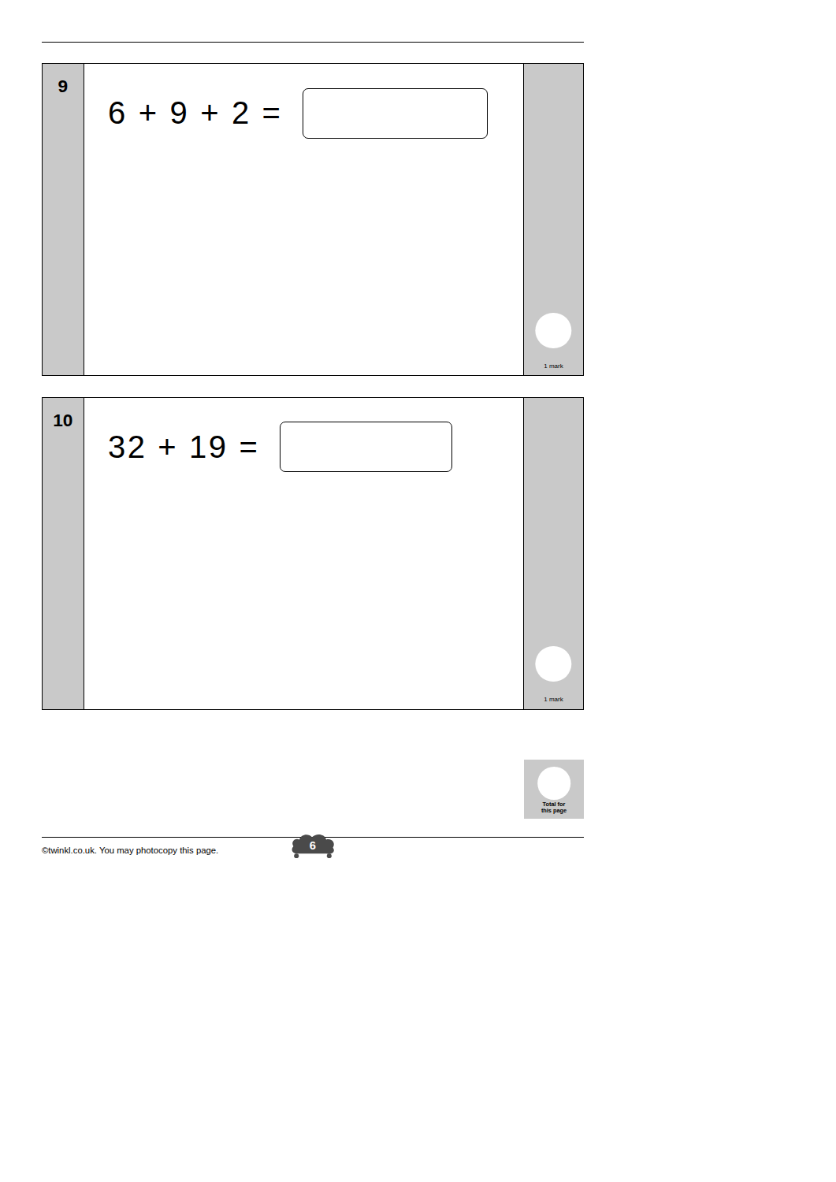9
6+9+2=
1 mark
10
32+19=
1 mark
Total for
this page
©twinkl.co.uk. You may photocopy this page.
6